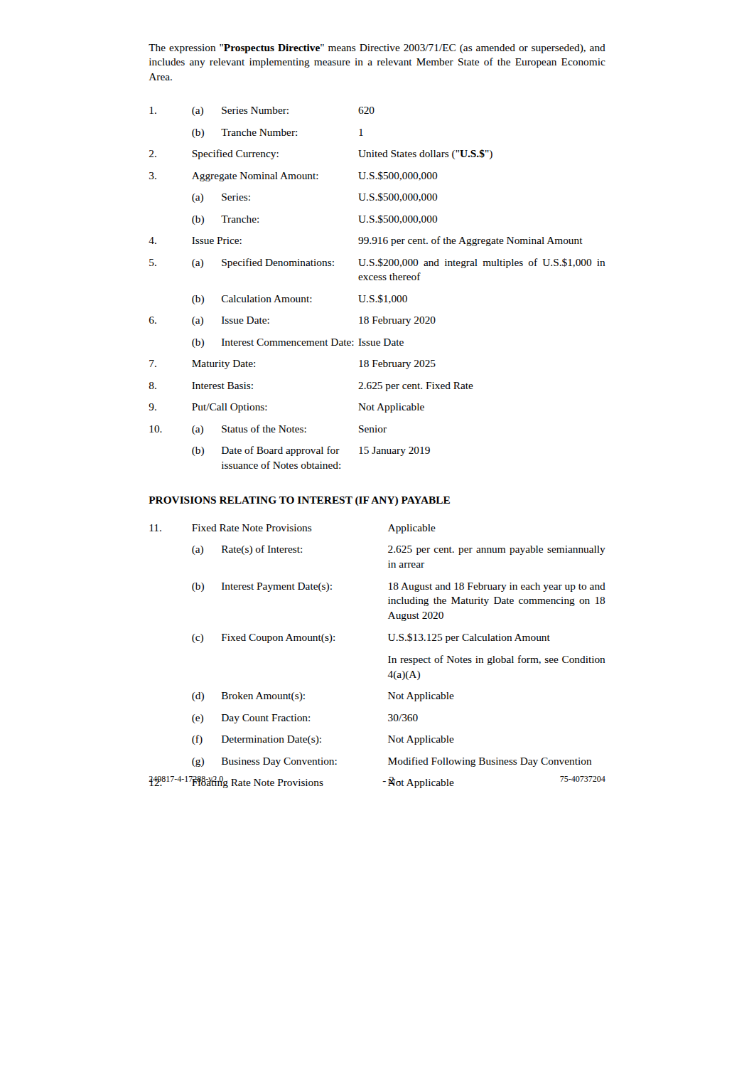The expression "Prospectus Directive" means Directive 2003/71/EC (as amended or superseded), and includes any relevant implementing measure in a relevant Member State of the European Economic Area.
| 1. | (a) | Series Number: | 620 |
| | (b) | Tranche Number: | 1 |
| 2. | Specified Currency: | United States dollars (" U.S.$ ") |
| 3. | Aggregate Nominal Amount: | U.S.$500,000,000 |
| | (a) | Series: | U.S.$500,000,000 |
| | (b) | Tranche: | U.S.$500,000,000 |
| 4. | Issue Price: | 99.916 per cent. of the Aggregate Nominal Amount |
| 5. | (a) | Specified Denominations: | U.S.$200,000 and integral multiples of U.S.$1,000 in excess thereof |
| | (b) | Calculation Amount: | U.S.$1,000 |
| 6. | (a) | Issue Date: | 18 February 2020 |
| | (b) | Interest Commencement Date: | Issue Date |
| 7. | Maturity Date: | 18 February 2025 |
| 8. | Interest Basis: | 2.625 per cent. Fixed Rate |
| 9. | Put/Call Options: | Not Applicable |
| 10. | (a) | Status of the Notes: | Senior |
| | (b) | Date of Board approval for issuance of Notes obtained: | 15 January 2019 |
PROVISIONS RELATING TO INTEREST (IF ANY) PAYABLE
| 11. | Fixed Rate Note Provisions | Applicable |
| | (a) | Rate(s) of Interest: | 2.625 per cent. per annum payable semiannually in arrear |
| | (b) | Interest Payment Date(s): | 18 August and 18 February in each year up to and including the Maturity Date commencing on 18 August 2020 |
| | (c) | Fixed Coupon Amount(s): | U.S.$13.125 per Calculation Amount In respect of Notes in global form, see Condition 4(a)(A) |
| | (d) | Broken Amount(s): | Not Applicable |
| | (e) | Day Count Fraction: | 30/360 |
| | (f) | Determination Date(s): | Not Applicable |
| | (g) | Business Day Convention: | Modified Following Business Day Convention |
| 12. | Floating Rate Note Provisions | Not Applicable |
249817-4-17288-v2.0 - 2 - 75-40737204